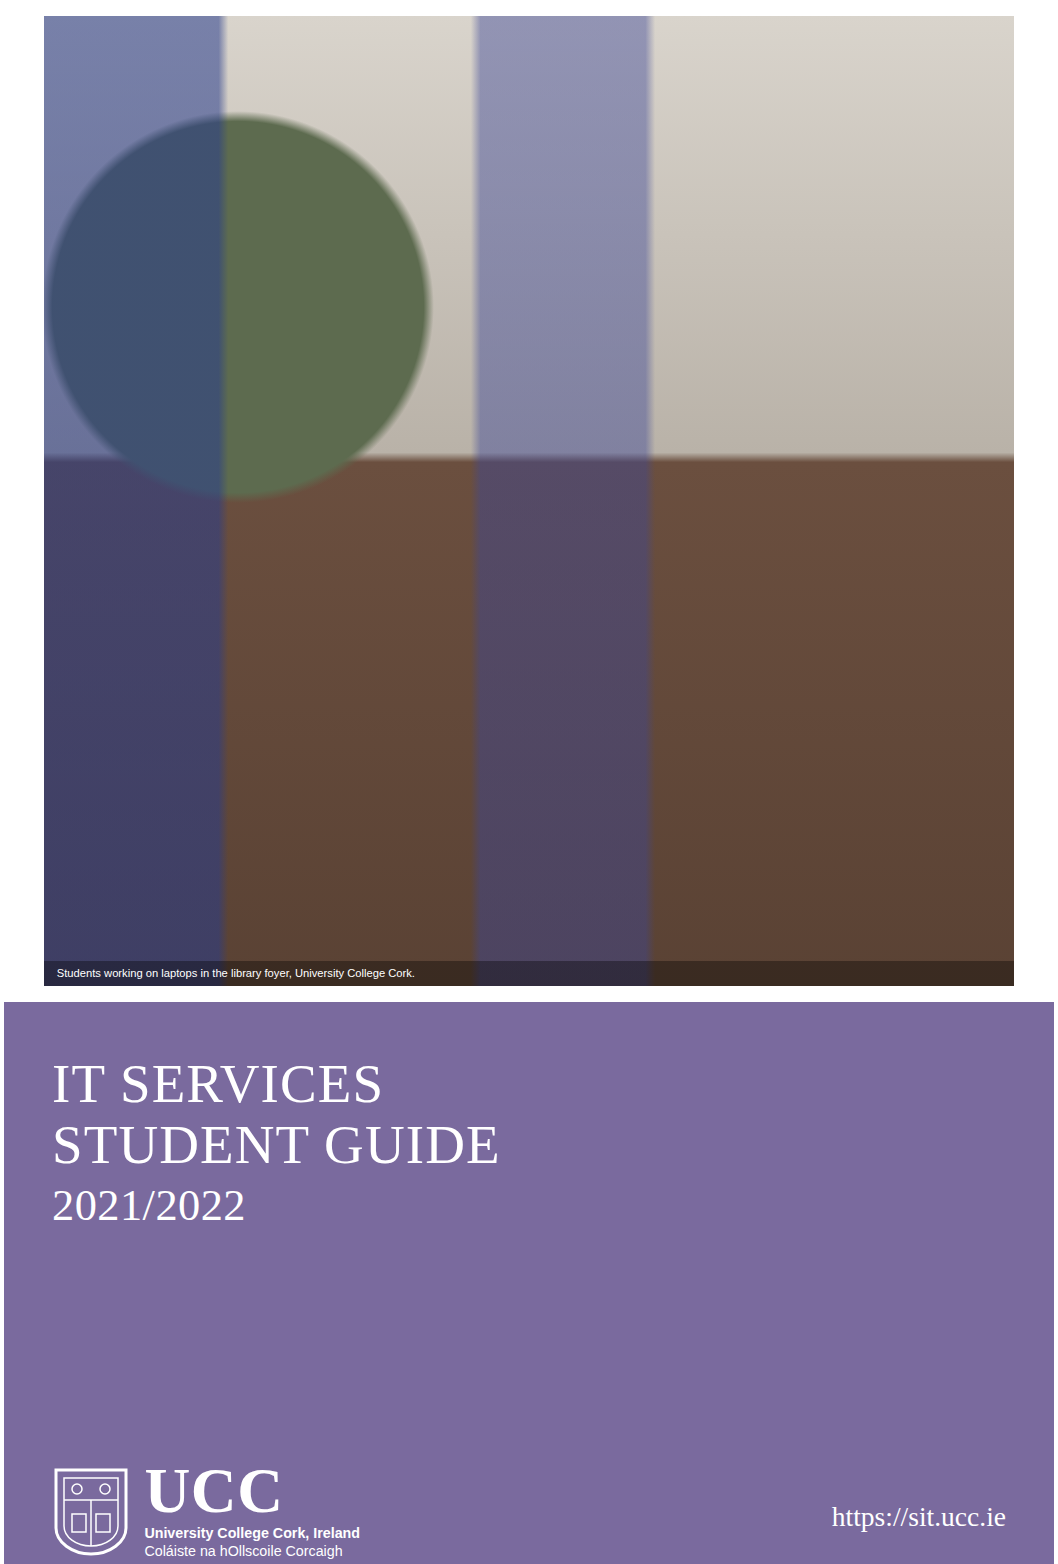Students working on laptops in the library foyer, University College Cork.
IT Services
Student Guide 2021/2022
UCC University College Cork, Ireland Coláiste na hOllscoile Corcaigh
https://sit.ucc.ie